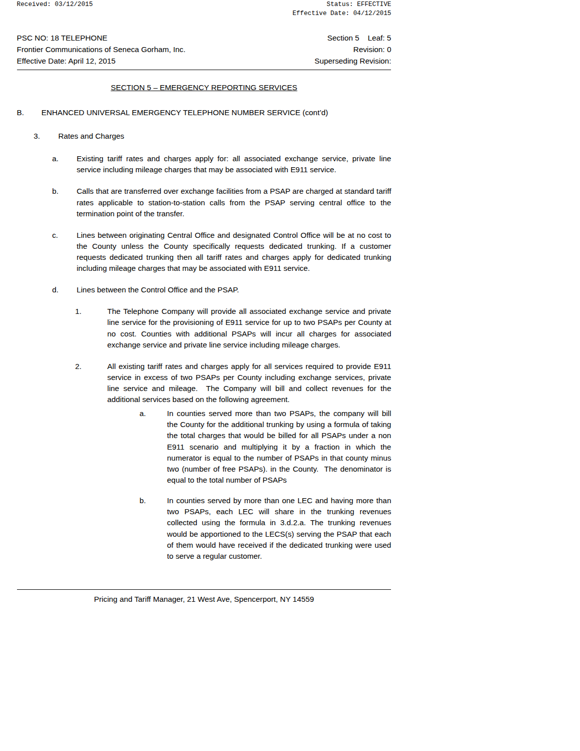Received: 03/12/2015
Status: EFFECTIVE Effective Date: 04/12/2015
PSC NO: 18 TELEPHONE
Frontier Communications of Seneca Gorham, Inc.
Effective Date: April 12, 2015
Section 5 Leaf: 5
Revision: 0
Superseding Revision:
SECTION 5 – EMERGENCY REPORTING SERVICES
B.
ENHANCED UNIVERSAL EMERGENCY TELEPHONE NUMBER SERVICE (cont’d)
3.
Rates and Charges
a.
Existing tariff rates and charges apply for: all associated exchange service, private line service including mileage charges that may be associated with E911 service.
b.
Calls that are transferred over exchange facilities from a PSAP are charged at standard tariff rates applicable to station-to-station calls from the PSAP serving central office to the termination point of the transfer.
c.
Lines between originating Central Office and designated Control Office will be at no cost to the County unless the County specifically requests dedicated trunking. If a customer requests dedicated trunking then all tariff rates and charges apply for dedicated trunking including mileage charges that may be associated with E911 service.
d.
Lines between the Control Office and the PSAP.
1.
The Telephone Company will provide all associated exchange service and private line service for the provisioning of E911 service for up to two PSAPs per County at no cost. Counties with additional PSAPs will incur all charges for associated exchange service and private line service including mileage charges.
2.
All existing tariff rates and charges apply for all services required to provide E911 service in excess of two PSAPs per County including exchange services, private line service and mileage. The Company will bill and collect revenues for the additional services based on the following agreement.
a.
In counties served more than two PSAPs, the company will bill the County for the additional trunking by using a formula of taking the total charges that would be billed for all PSAPs under a non E911 scenario and multiplying it by a fraction in which the numerator is equal to the number of PSAPs in that county minus two (number of free PSAPs). in the County. The denominator is equal to the total number of PSAPs
b.
In counties served by more than one LEC and having more than two PSAPs, each LEC will share in the trunking revenues collected using the formula in 3.d.2.a. The trunking revenues would be apportioned to the LECS(s) serving the PSAP that each of them would have received if the dedicated trunking were used to serve a regular customer.
Pricing and Tariff Manager, 21 West Ave, Spencerport, NY 14559